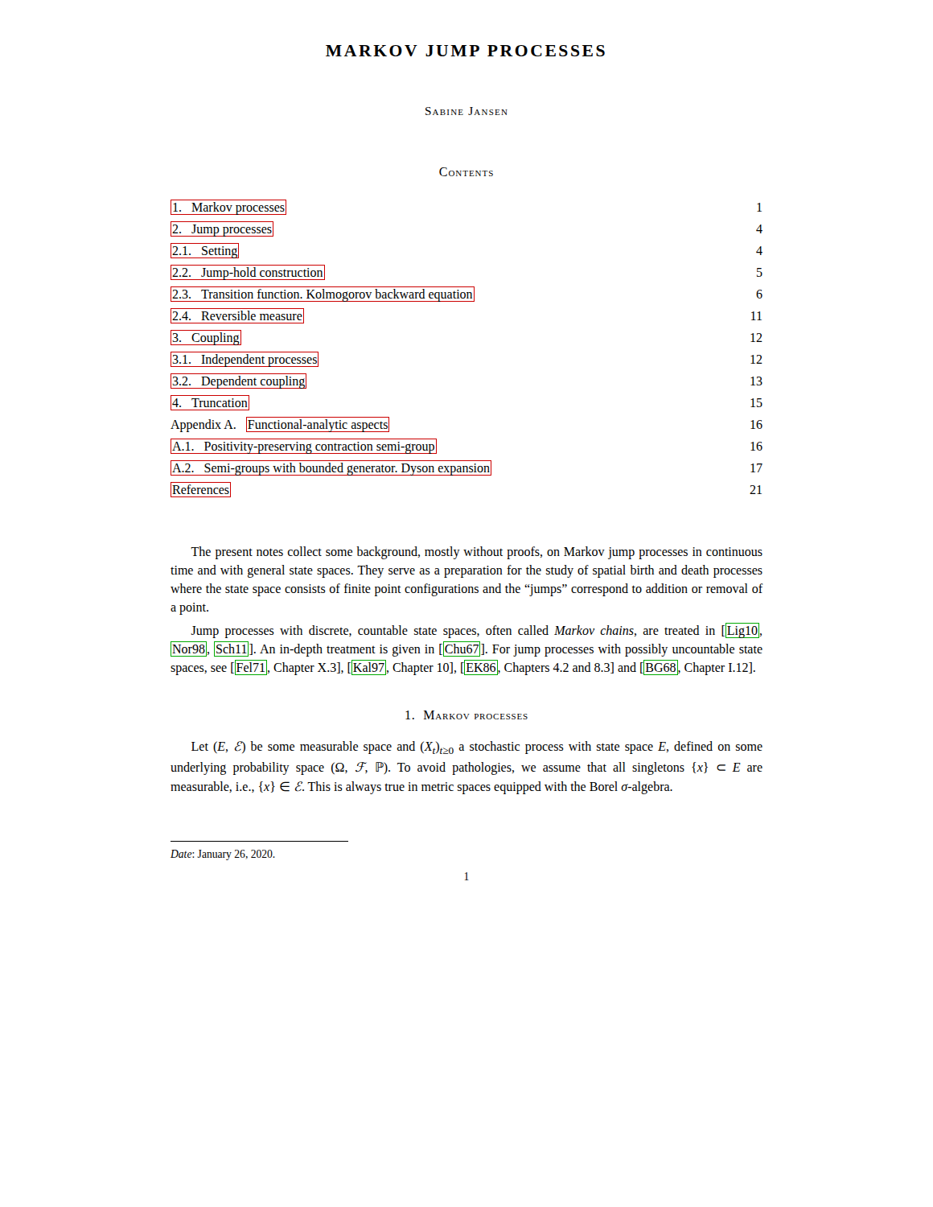Markov Jump Processes
Sabine Jansen
Contents
| 1. Markov processes | 1 |
| 2. Jump processes | 4 |
| 2.1. Setting | 4 |
| 2.2. Jump-hold construction | 5 |
| 2.3. Transition function. Kolmogorov backward equation | 6 |
| 2.4. Reversible measure | 11 |
| 3. Coupling | 12 |
| 3.1. Independent processes | 12 |
| 3.2. Dependent coupling | 13 |
| 4. Truncation | 15 |
| Appendix A. Functional-analytic aspects | 16 |
| A.1. Positivity-preserving contraction semi-group | 16 |
| A.2. Semi-groups with bounded generator. Dyson expansion | 17 |
| References | 21 |
The present notes collect some background, mostly without proofs, on Markov jump processes in continuous time and with general state spaces. They serve as a preparation for the study of spatial birth and death processes where the state space consists of finite point configurations and the “jumps” correspond to addition or removal of a point.
Jump processes with discrete, countable state spaces, often called Markov chains, are treated in [Lig10, Nor98, Sch11]. An in-depth treatment is given in [Chu67]. For jump processes with possibly uncountable state spaces, see [Fel71, Chapter X.3], [Kal97, Chapter 10], [EK86, Chapters 4.2 and 8.3] and [BG68, Chapter I.12].
1. Markov processes
Let (E, ℰ) be some measurable space and (Xt)t≥0 a stochastic process with state space E, defined on some underlying probability space (Ω, ℱ, ℙ). To avoid pathologies, we assume that all singletons {x} ⊂ E are measurable, i.e., {x} ∈ ℰ. This is always true in metric spaces equipped with the Borel σ-algebra.
Date: January 26, 2020.
1